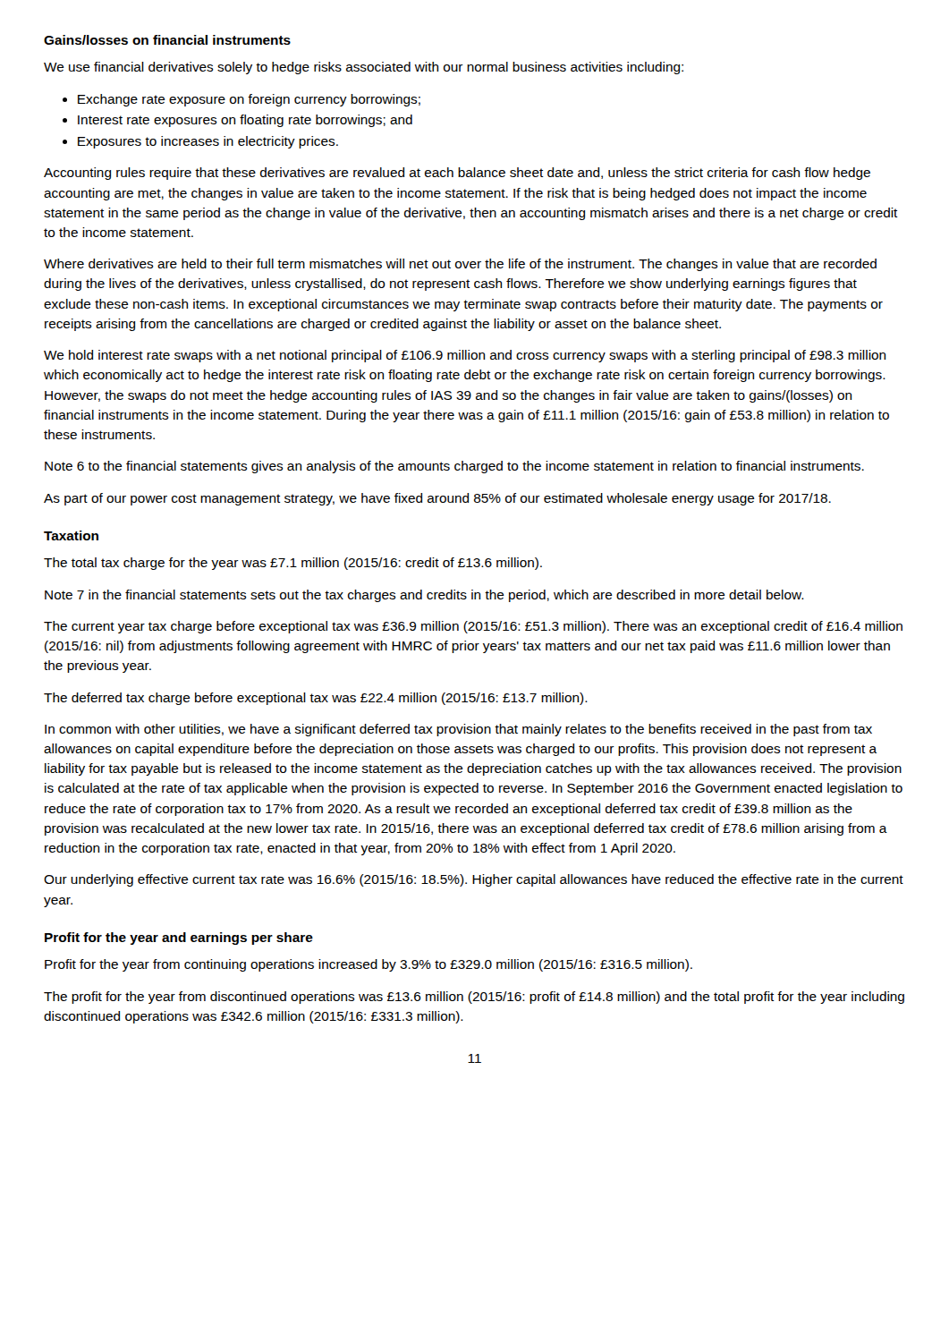Gains/losses on financial instruments
We use financial derivatives solely to hedge risks associated with our normal business activities including:
Exchange rate exposure on foreign currency borrowings;
Interest rate exposures on floating rate borrowings; and
Exposures to increases in electricity prices.
Accounting rules require that these derivatives are revalued at each balance sheet date and, unless the strict criteria for cash flow hedge accounting are met, the changes in value are taken to the income statement. If the risk that is being hedged does not impact the income statement in the same period as the change in value of the derivative, then an accounting mismatch arises and there is a net charge or credit to the income statement.
Where derivatives are held to their full term mismatches will net out over the life of the instrument. The changes in value that are recorded during the lives of the derivatives, unless crystallised, do not represent cash flows. Therefore we show underlying earnings figures that exclude these non-cash items. In exceptional circumstances we may terminate swap contracts before their maturity date. The payments or receipts arising from the cancellations are charged or credited against the liability or asset on the balance sheet.
We hold interest rate swaps with a net notional principal of £106.9 million and cross currency swaps with a sterling principal of £98.3 million which economically act to hedge the interest rate risk on floating rate debt or the exchange rate risk on certain foreign currency borrowings. However, the swaps do not meet the hedge accounting rules of IAS 39 and so the changes in fair value are taken to gains/(losses) on financial instruments in the income statement. During the year there was a gain of £11.1 million (2015/16: gain of £53.8 million) in relation to these instruments.
Note 6 to the financial statements gives an analysis of the amounts charged to the income statement in relation to financial instruments.
As part of our power cost management strategy, we have fixed around 85% of our estimated wholesale energy usage for 2017/18.
Taxation
The total tax charge for the year was £7.1 million (2015/16: credit of £13.6 million).
Note 7 in the financial statements sets out the tax charges and credits in the period, which are described in more detail below.
The current year tax charge before exceptional tax was £36.9 million (2015/16: £51.3 million). There was an exceptional credit of £16.4 million (2015/16: nil) from adjustments following agreement with HMRC of prior years' tax matters and our net tax paid was £11.6 million lower than the previous year.
The deferred tax charge before exceptional tax was £22.4 million (2015/16: £13.7 million).
In common with other utilities, we have a significant deferred tax provision that mainly relates to the benefits received in the past from tax allowances on capital expenditure before the depreciation on those assets was charged to our profits. This provision does not represent a liability for tax payable but is released to the income statement as the depreciation catches up with the tax allowances received. The provision is calculated at the rate of tax applicable when the provision is expected to reverse. In September 2016 the Government enacted legislation to reduce the rate of corporation tax to 17% from 2020. As a result we recorded an exceptional deferred tax credit of £39.8 million as the provision was recalculated at the new lower tax rate. In 2015/16, there was an exceptional deferred tax credit of £78.6 million arising from a reduction in the corporation tax rate, enacted in that year, from 20% to 18% with effect from 1 April 2020.
Our underlying effective current tax rate was 16.6% (2015/16: 18.5%). Higher capital allowances have reduced the effective rate in the current year.
Profit for the year and earnings per share
Profit for the year from continuing operations increased by 3.9% to £329.0 million (2015/16: £316.5 million).
The profit for the year from discontinued operations was £13.6 million (2015/16: profit of £14.8 million) and the total profit for the year including discontinued operations was £342.6 million (2015/16: £331.3 million).
11